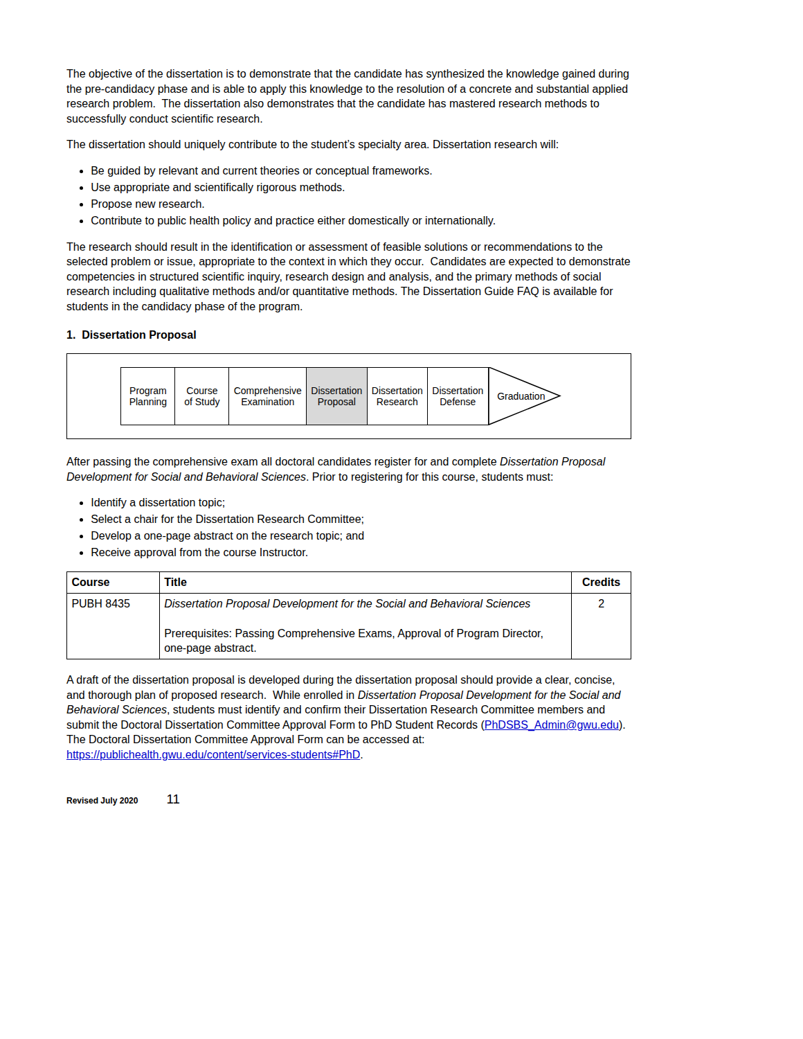The objective of the dissertation is to demonstrate that the candidate has synthesized the knowledge gained during the pre-candidacy phase and is able to apply this knowledge to the resolution of a concrete and substantial applied research problem. The dissertation also demonstrates that the candidate has mastered research methods to successfully conduct scientific research.
The dissertation should uniquely contribute to the student’s specialty area. Dissertation research will:
Be guided by relevant and current theories or conceptual frameworks.
Use appropriate and scientifically rigorous methods.
Propose new research.
Contribute to public health policy and practice either domestically or internationally.
The research should result in the identification or assessment of feasible solutions or recommendations to the selected problem or issue, appropriate to the context in which they occur. Candidates are expected to demonstrate competencies in structured scientific inquiry, research design and analysis, and the primary methods of social research including qualitative methods and/or quantitative methods. The Dissertation Guide FAQ is available for students in the candidacy phase of the program.
1. Dissertation Proposal
Program
Planning
Course
of Study
Comprehensive
Examination
Dissertation
Proposal
Dissertation
Research
Dissertation
Defense
Graduation
After passing the comprehensive exam all doctoral candidates register for and complete Dissertation Proposal Development for Social and Behavioral Sciences. Prior to registering for this course, students must:
Identify a dissertation topic;
Select a chair for the Dissertation Research Committee;
Develop a one-page abstract on the research topic; and
Receive approval from the course Instructor.
| Course | Title | Credits |
| --- | --- | --- |
| PUBH 8435 | Dissertation Proposal Development for the Social and Behavioral Sciences Prerequisites: Passing Comprehensive Exams, Approval of Program Director, one-page abstract. | 2 |
A draft of the dissertation proposal is developed during the dissertation proposal should provide a clear, concise, and thorough plan of proposed research. While enrolled in Dissertation Proposal Development for the Social and Behavioral Sciences, students must identify and confirm their Dissertation Research Committee members and submit the Doctoral Dissertation Committee Approval Form to PhD Student Records (PhDSBS_Admin@gwu.edu). The Doctoral Dissertation Committee Approval Form can be accessed at: https://publichealth.gwu.edu/content/services-students#PhD.
Revised July 2020 11